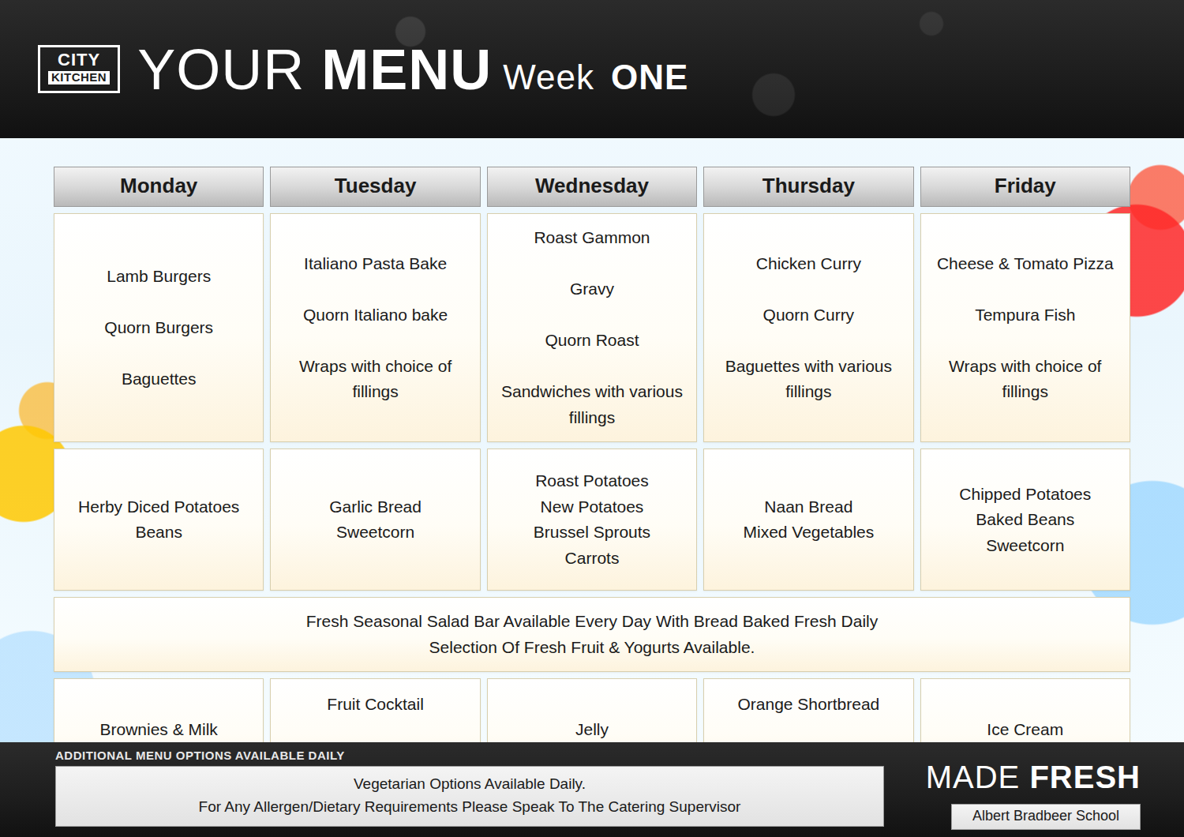CITY KITCHEN
YOUR MENU Week ONE
| Monday | Tuesday | Wednesday | Thursday | Friday |
| --- | --- | --- | --- | --- |
| Lamb Burgers Quorn Burgers Baguettes | Italiano Pasta Bake Quorn Italiano bake Wraps with choice of fillings | Roast Gammon Gravy Quorn Roast Sandwiches with various fillings | Chicken Curry Quorn Curry Baguettes with various fillings | Cheese & Tomato Pizza Tempura Fish Wraps with choice of fillings |
| Herby Diced Potatoes Beans | Garlic Bread Sweetcorn | Roast Potatoes New Potatoes Brussel Sprouts Carrots | Naan Bread Mixed Vegetables | Chipped Potatoes Baked Beans Sweetcorn |
| Fresh Seasonal Salad Bar Available Every Day With Bread Baked Fresh Daily Selection Of Fresh Fruit & Yogurts Available. |
| Brownies & Milk | Fruit Cocktail Yoghurt | Jelly | Orange Shortbread Custard | Ice Cream |
ADDITIONAL MENU OPTIONS AVAILABLE DAILY
Vegetarian Options Available Daily.
For Any Allergen/Dietary Requirements Please Speak To The Catering Supervisor
MADE FRESH
Albert Bradbeer School